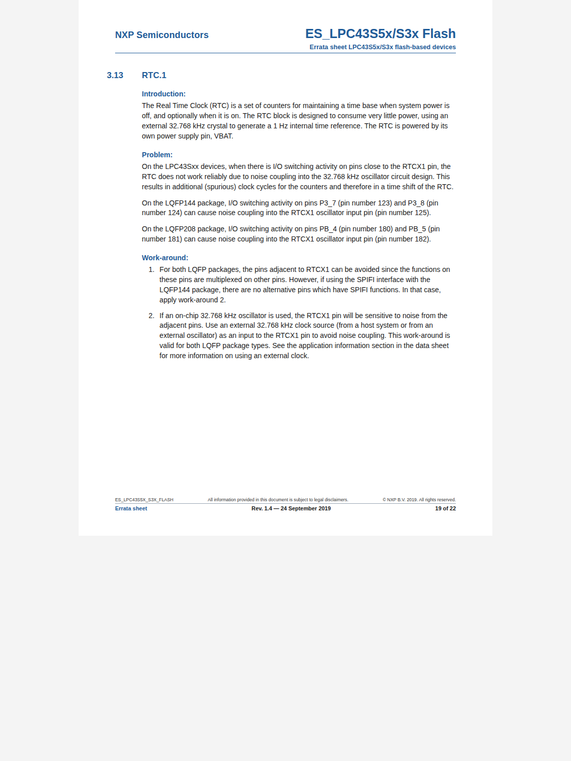NXP Semiconductors
ES_LPC43S5x/S3x Flash
Errata sheet LPC43S5x/S3x flash-based devices
3.13 RTC.1
Introduction:
The Real Time Clock (RTC) is a set of counters for maintaining a time base when system power is off, and optionally when it is on. The RTC block is designed to consume very little power, using an external 32.768 kHz crystal to generate a 1 Hz internal time reference. The RTC is powered by its own power supply pin, VBAT.
Problem:
On the LPC43Sxx devices, when there is I/O switching activity on pins close to the RTCX1 pin, the RTC does not work reliably due to noise coupling into the 32.768 kHz oscillator circuit design. This results in additional (spurious) clock cycles for the counters and therefore in a time shift of the RTC.
On the LQFP144 package, I/O switching activity on pins P3_7 (pin number 123) and P3_8 (pin number 124) can cause noise coupling into the RTCX1 oscillator input pin (pin number 125).
On the LQFP208 package, I/O switching activity on pins PB_4 (pin number 180) and PB_5 (pin number 181) can cause noise coupling into the RTCX1 oscillator input pin (pin number 182).
Work-around:
For both LQFP packages, the pins adjacent to RTCX1 can be avoided since the functions on these pins are multiplexed on other pins. However, if using the SPIFI interface with the LQFP144 package, there are no alternative pins which have SPIFI functions. In that case, apply work-around 2.
If an on-chip 32.768 kHz oscillator is used, the RTCX1 pin will be sensitive to noise from the adjacent pins. Use an external 32.768 kHz clock source (from a host system or from an external oscillator) as an input to the RTCX1 pin to avoid noise coupling. This work-around is valid for both LQFP package types. See the application information section in the data sheet for more information on using an external clock.
ES_LPC43S5X_S3X_FLASH
All information provided in this document is subject to legal disclaimers.
© NXP B.V. 2019. All rights reserved.
Errata sheet
Rev. 1.4 — 24 September 2019
19 of 22